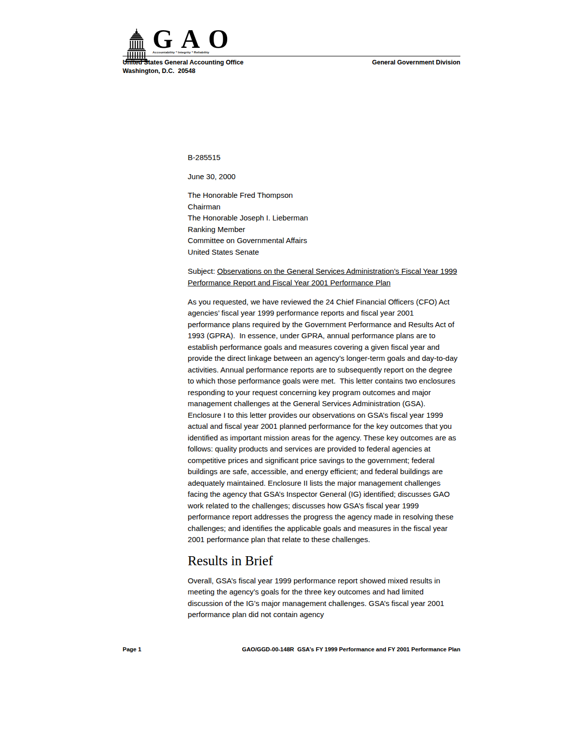G A O
Accountability * Integrity * Reliability
United States General Accounting Office
Washington, D.C. 20548
General Government Division
B-285515
June 30, 2000
The Honorable Fred Thompson
Chairman
The Honorable Joseph I. Lieberman
Ranking Member
Committee on Governmental Affairs
United States Senate
Subject: Observations on the General Services Administration’s Fiscal Year 1999 Performance Report and Fiscal Year 2001 Performance Plan
As you requested, we have reviewed the 24 Chief Financial Officers (CFO) Act agencies’ fiscal year 1999 performance reports and fiscal year 2001 performance plans required by the Government Performance and Results Act of 1993 (GPRA). In essence, under GPRA, annual performance plans are to establish performance goals and measures covering a given fiscal year and provide the direct linkage between an agency’s longer-term goals and day-to-day activities. Annual performance reports are to subsequently report on the degree to which those performance goals were met. This letter contains two enclosures responding to your request concerning key program outcomes and major management challenges at the General Services Administration (GSA). Enclosure I to this letter provides our observations on GSA’s fiscal year 1999 actual and fiscal year 2001 planned performance for the key outcomes that you identified as important mission areas for the agency. These key outcomes are as follows: quality products and services are provided to federal agencies at competitive prices and significant price savings to the government; federal buildings are safe, accessible, and energy efficient; and federal buildings are adequately maintained. Enclosure II lists the major management challenges facing the agency that GSA’s Inspector General (IG) identified; discusses GAO work related to the challenges; discusses how GSA’s fiscal year 1999 performance report addresses the progress the agency made in resolving these challenges; and identifies the applicable goals and measures in the fiscal year 2001 performance plan that relate to these challenges.
Results in Brief
Overall, GSA’s fiscal year 1999 performance report showed mixed results in meeting the agency’s goals for the three key outcomes and had limited discussion of the IG’s major management challenges. GSA’s fiscal year 2001 performance plan did not contain agency
Page 1
GAO/GGD-00-148R GSA’s FY 1999 Performance and FY 2001 Performance Plan